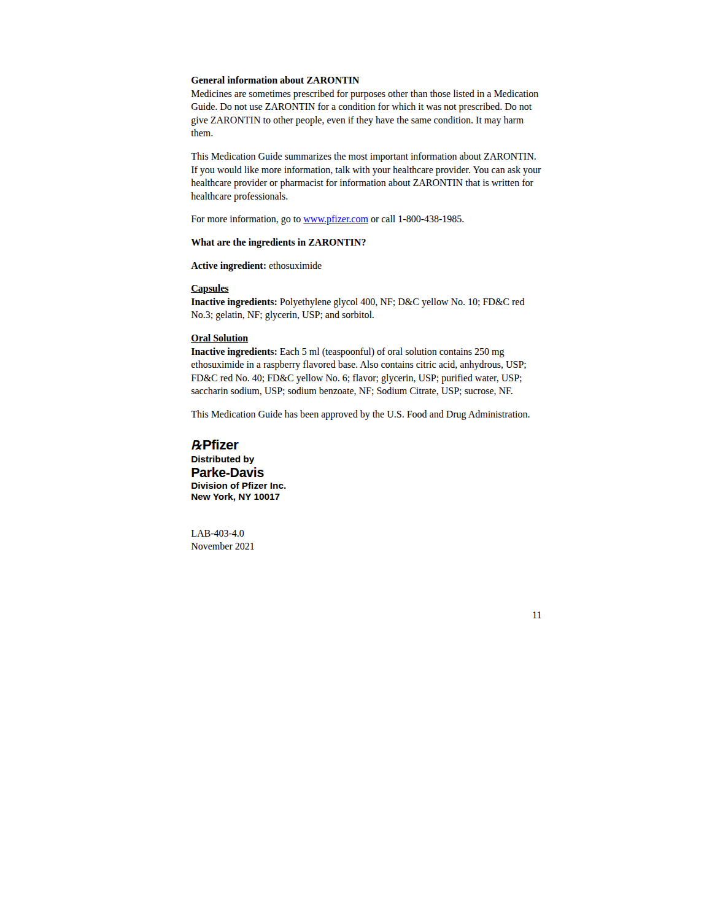General information about ZARONTIN
Medicines are sometimes prescribed for purposes other than those listed in a Medication Guide. Do not use ZARONTIN for a condition for which it was not prescribed. Do not give ZARONTIN to other people, even if they have the same condition. It may harm them.
This Medication Guide summarizes the most important information about ZARONTIN. If you would like more information, talk with your healthcare provider. You can ask your healthcare provider or pharmacist for information about ZARONTIN that is written for healthcare professionals.
For more information, go to www.pfizer.com or call 1-800-438-1985.
What are the ingredients in ZARONTIN?
Active ingredient: ethosuximide
Capsules
Inactive ingredients: Polyethylene glycol 400, NF; D&C yellow No. 10; FD&C red No.3; gelatin, NF; glycerin, USP; and sorbitol.
Oral Solution
Inactive ingredients: Each 5 ml (teaspoonful) of oral solution contains 250 mg ethosuximide in a raspberry flavored base. Also contains citric acid, anhydrous, USP; FD&C red No. 40; FD&C yellow No. 6; flavor; glycerin, USP; purified water, USP; saccharin sodium, USP; sodium benzoate, NF; Sodium Citrate, USP; sucrose, NF.
This Medication Guide has been approved by the U.S. Food and Drug Administration.
℞Pfizer
Distributed by
Parke-Davis
Division of Pfizer Inc.
New York, NY 10017
LAB-403-4.0
November 2021
11